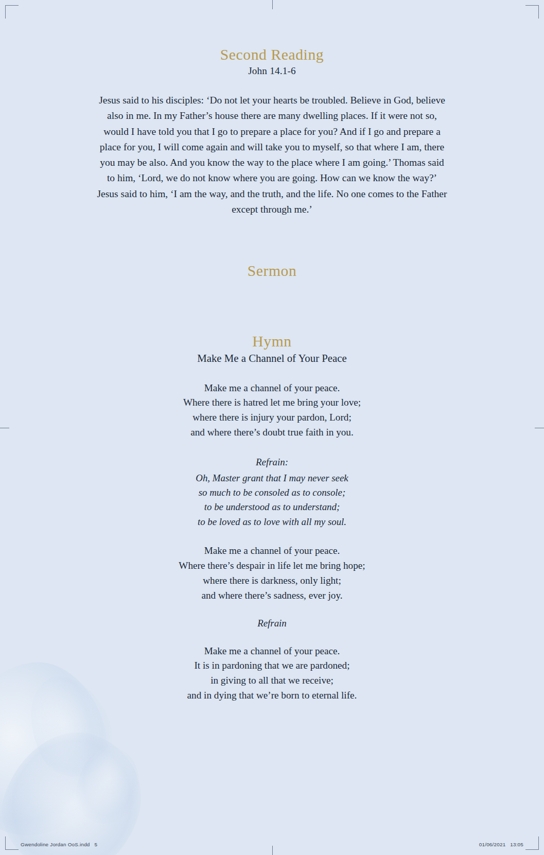Second Reading
John 14.1-6
Jesus said to his disciples: ‘Do not let your hearts be troubled. Believe in God, believe also in me. In my Father’s house there are many dwelling places. If it were not so, would I have told you that I go to prepare a place for you? And if I go and prepare a place for you, I will come again and will take you to myself, so that where I am, there you may be also. And you know the way to the place where I am going.’ Thomas said to him, ‘Lord, we do not know where you are going. How can we know the way?’ Jesus said to him, ‘I am the way, and the truth, and the life. No one comes to the Father except through me.’
Sermon
Hymn
Make Me a Channel of Your Peace
Make me a channel of your peace.
Where there is hatred let me bring your love;
where there is injury your pardon, Lord;
and where there’s doubt true faith in you.
Refrain: Oh, Master grant that I may never seek
so much to be consoled as to console;
to be understood as to understand;
to be loved as to love with all my soul.
Make me a channel of your peace.
Where there’s despair in life let me bring hope;
where there is darkness, only light;
and where there’s sadness, ever joy.
Refrain
Make me a channel of your peace.
It is in pardoning that we are pardoned;
in giving to all that we receive;
and in dying that we’re born to eternal life.
Gwendoline Jordan OoS.indd 5 01/06/2021 13:05